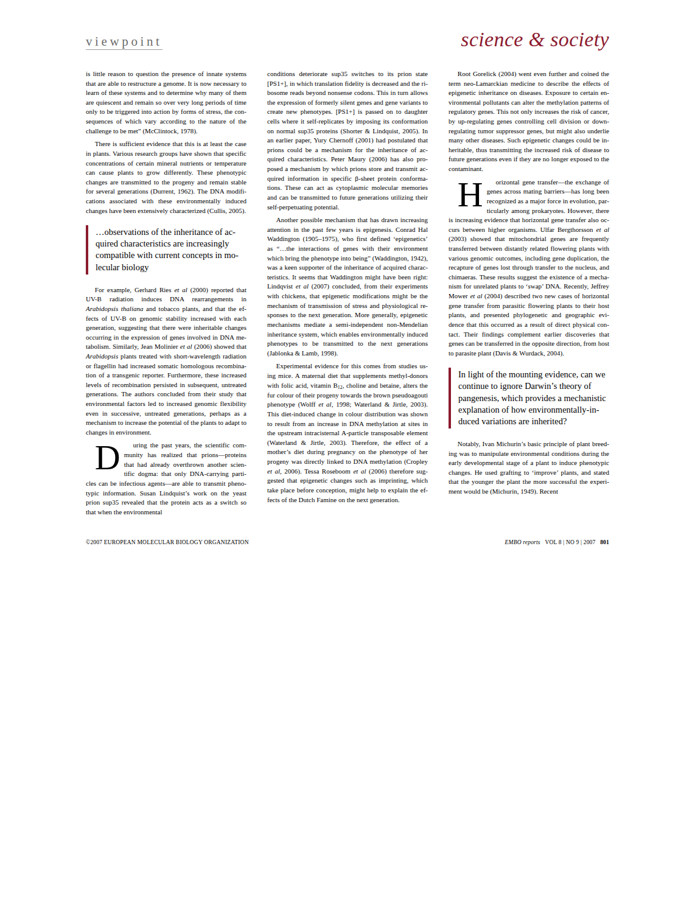viewpoint
science & society
is little reason to question the presence of innate systems that are able to restructure a genome. It is now necessary to learn of these systems and to determine why many of them are quiescent and remain so over very long periods of time only to be triggered into action by forms of stress, the consequences of which vary according to the nature of the challenge to be met” (McClintock, 1978).
There is sufficient evidence that this is at least the case in plants. Various research groups have shown that specific concentrations of certain mineral nutrients or temperature can cause plants to grow differently. These phenotypic changes are transmitted to the progeny and remain stable for several generations (Durrent, 1962). The DNA modifications associated with these environmentally induced changes have been extensively characterized (Cullis, 2005).
…observations of the inheritance of acquired characteristics are increasingly compatible with current concepts in molecular biology
For example, Gerhard Ries et al (2000) reported that UV-B radiation induces DNA rearrangements in Arabidopsis thaliana and tobacco plants, and that the effects of UV-B on genomic stability increased with each generation, suggesting that there were inheritable changes occurring in the expression of genes involved in DNA metabolism. Similarly, Jean Molinier et al (2006) showed that Arabidopsis plants treated with short-wavelength radiation or flagellin had increased somatic homologous recombination of a transgenic reporter. Furthermore, these increased levels of recombination persisted in subsequent, untreated generations. The authors concluded from their study that environmental factors led to increased genomic flexibility even in successive, untreated generations, perhaps as a mechanism to increase the potential of the plants to adapt to changes in environment.
During the past years, the scientific community has realized that prions—proteins that had already overthrown another scientific dogma: that only DNA-carrying particles can be infectious agents—are able to transmit phenotypic information. Susan Lindquist’s work on the yeast prion sup35 revealed that the protein acts as a switch so that when the environmental
conditions deteriorate sup35 switches to its prion state [PS1+], in which translation fidelity is decreased and the ribosome reads beyond nonsense codons. This in turn allows the expression of formerly silent genes and gene variants to create new phenotypes. [PS1+] is passed on to daughter cells where it self-replicates by imposing its conformation on normal sup35 proteins (Shorter & Lindquist, 2005). In an earlier paper, Yury Chernoff (2001) had postulated that prions could be a mechanism for the inheritance of acquired characteristics. Peter Maury (2006) has also proposed a mechanism by which prions store and transmit acquired information in specific β-sheet protein conformations. These can act as cytoplasmic molecular memories and can be transmitted to future generations utilizing their self-perpetuating potential.
Another possible mechanism that has drawn increasing attention in the past few years is epigenesis. Conrad Hal Waddington (1905–1975), who first defined ‘epigenetics’ as “…the interactions of genes with their environment which bring the phenotype into being” (Waddington, 1942), was a keen supporter of the inheritance of acquired characteristics. It seems that Waddington might have been right: Lindqvist et al (2007) concluded, from their experiments with chickens, that epigenetic modifications might be the mechanism of transmission of stress and physiological responses to the next generation. More generally, epigenetic mechanisms mediate a semi-independent non-Mendelian inheritance system, which enables environmentally induced phenotypes to be transmitted to the next generations (Jablonka & Lamb, 1998).
Experimental evidence for this comes from studies using mice. A maternal diet that supplements methyl-donors with folic acid, vitamin B12, choline and betaine, alters the fur colour of their progeny towards the brown pseudoagouti phenotype (Wolff et al, 1998; Waterland & Jirtle, 2003). This diet-induced change in colour distribution was shown to result from an increase in DNA methylation at sites in the upstream intracisternal A-particle transposable element (Waterland & Jirtle, 2003). Therefore, the effect of a mother’s diet during pregnancy on the phenotype of her progeny was directly linked to DNA methylation (Cropley et al, 2006). Tessa Roseboom et al (2006) therefore suggested that epigenetic changes such as imprinting, which take place before conception, might help to explain the effects of the Dutch Famine on the next generation.
Root Gorelick (2004) went even further and coined the term neo-Lamarckian medicine to describe the effects of epigenetic inheritance on diseases. Exposure to certain environmental pollutants can alter the methylation patterns of regulatory genes. This not only increases the risk of cancer, by up-regulating genes controlling cell division or down-regulating tumor suppressor genes, but might also underlie many other diseases. Such epigenetic changes could be inheritable, thus transmitting the increased risk of disease to future generations even if they are no longer exposed to the contaminant.
Horizontal gene transfer—the exchange of genes across mating barriers—has long been recognized as a major force in evolution, particularly among prokaryotes. However, there is increasing evidence that horizontal gene transfer also occurs between higher organisms. Ulfar Bergthorsson et al (2003) showed that mitochondrial genes are frequently transferred between distantly related flowering plants with various genomic outcomes, including gene duplication, the recapture of genes lost through transfer to the nucleus, and chimaeras. These results suggest the existence of a mechanism for unrelated plants to ‘swap’ DNA. Recently, Jeffrey Mower et al (2004) described two new cases of horizontal gene transfer from parasitic flowering plants to their host plants, and presented phylogenetic and geographic evidence that this occurred as a result of direct physical contact. Their findings complement earlier discoveries that genes can be transferred in the opposite direction, from host to parasite plant (Davis & Wurdack, 2004).
In light of the mounting evidence, can we continue to ignore Darwin’s theory of pangenesis, which provides a mechanistic explanation of how environmentally-induced variations are inherited?
Notably, Ivan Michurin’s basic principle of plant breeding was to manipulate environmental conditions during the early developmental stage of a plant to induce phenotypic changes. He used grafting to ‘improve’ plants, and stated that the younger the plant the more successful the experiment would be (Michurin, 1949). Recent
©2007 European Molecular Biology Organization
EMBO reports VOL 8 | NO 9 | 2007 801